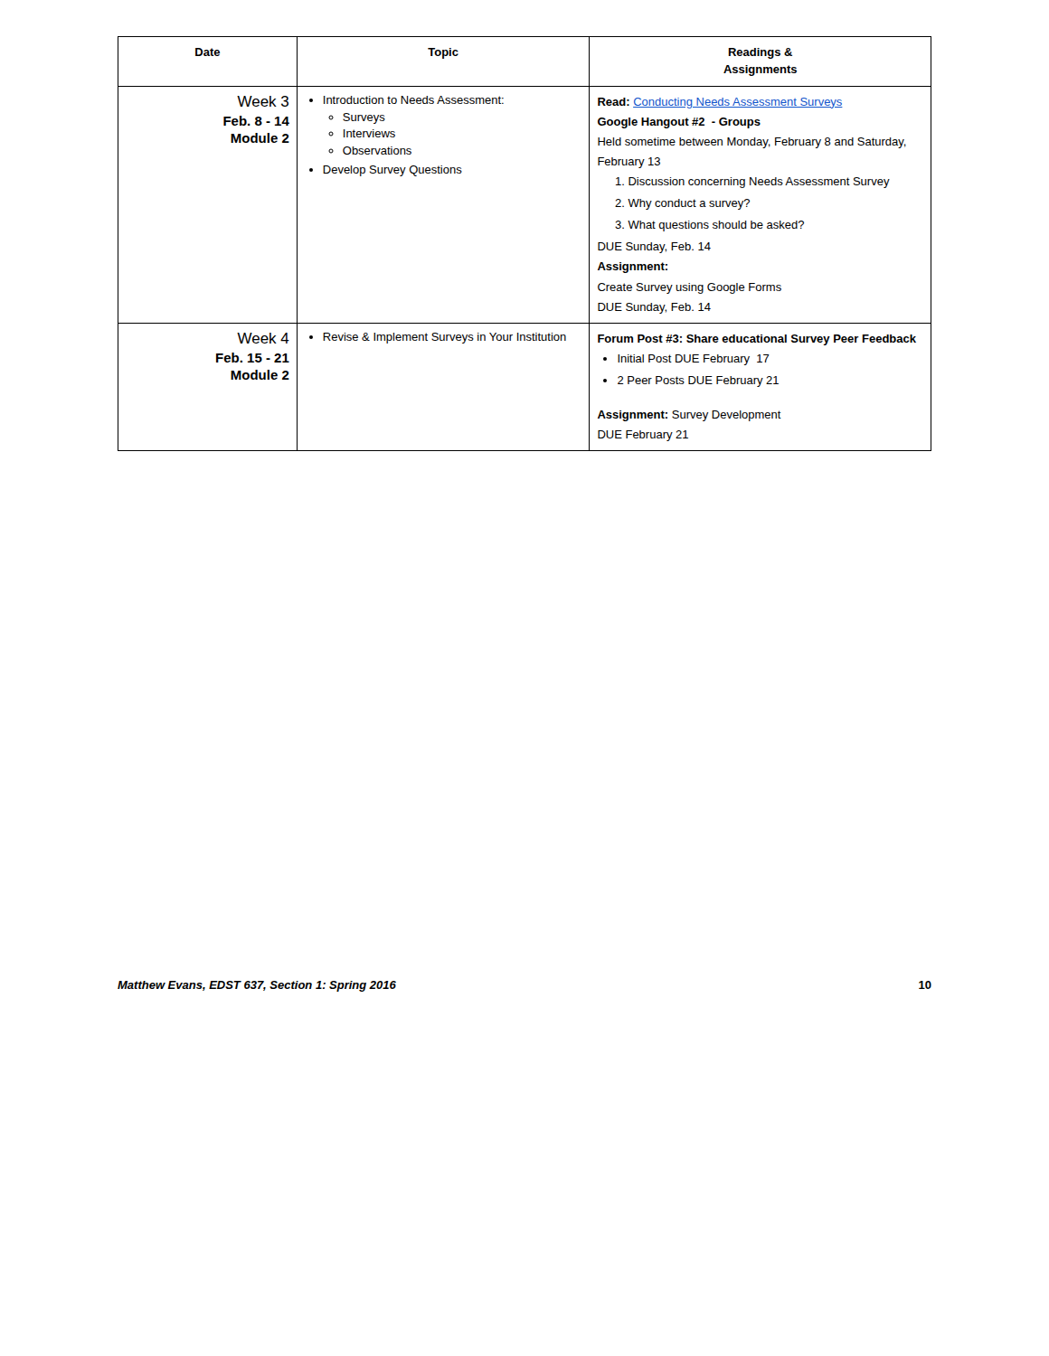| Date | Topic | Readings & Assignments |
| --- | --- | --- |
| Week 3 Feb. 8 - 14 Module 2 | Introduction to Needs Assessment: Surveys Interviews Observations Develop Survey Questions | Read: Conducting Needs Assessment Surveys Google Hangout #2 - Groups Held sometime between Monday, February 8 and Saturday, February 13 Discussion concerning Needs Assessment Survey Why conduct a survey? What questions should be asked? DUE Sunday, Feb. 14 Assignment: Create Survey using Google Forms DUE Sunday, Feb. 14 |
| Week 4 Feb. 15 - 21 Module 2 | Revise & Implement Surveys in Your Institution | Forum Post #3: Share educational Survey Peer Feedback Initial Post DUE February 17 2 Peer Posts DUE February 21 Assignment: Survey Development DUE February 21 |
Matthew Evans, EDST 637, Section 1: Spring 2016 10